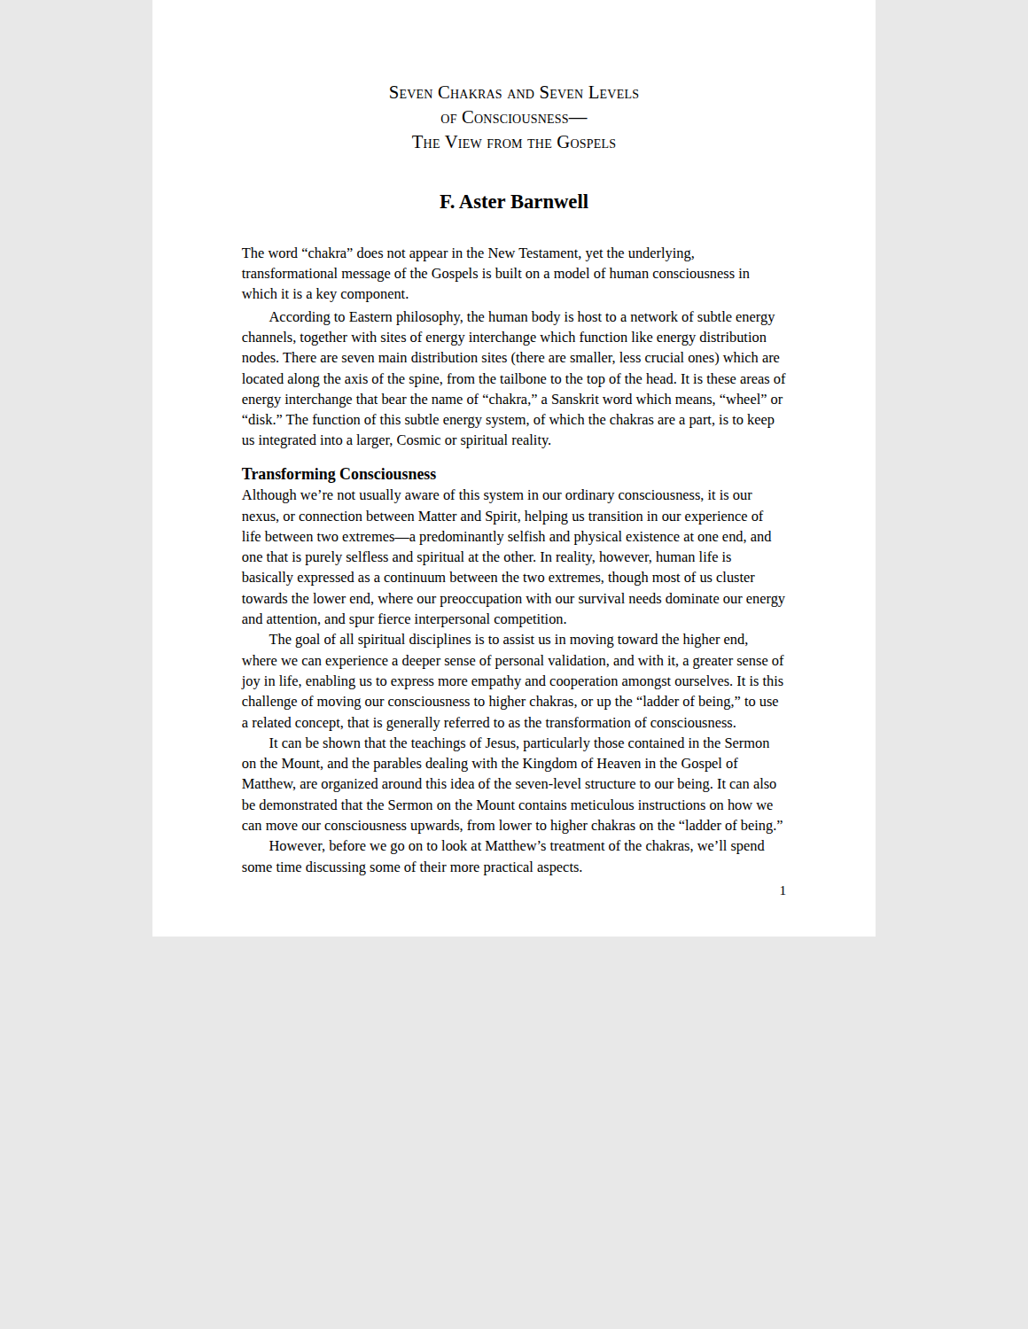Seven Chakras and Seven Levels
of Consciousness—
The View from the Gospels
F. Aster Barnwell
The word “chakra” does not appear in the New Testament, yet the underlying, transformational message of the Gospels is built on a model of human consciousness in which it is a key component.
According to Eastern philosophy, the human body is host to a network of subtle energy channels, together with sites of energy interchange which function like energy distribution nodes. There are seven main distribution sites (there are smaller, less crucial ones) which are located along the axis of the spine, from the tailbone to the top of the head. It is these areas of energy interchange that bear the name of “chakra,” a Sanskrit word which means, “wheel” or “disk.” The function of this subtle energy system, of which the chakras are a part, is to keep us integrated into a larger, Cosmic or spiritual reality.
Transforming Consciousness
Although we’re not usually aware of this system in our ordinary consciousness, it is our nexus, or connection between Matter and Spirit, helping us transition in our experience of life between two extremes—a predominantly selfish and physical existence at one end, and one that is purely selfless and spiritual at the other. In reality, however, human life is basically expressed as a continuum between the two extremes, though most of us cluster towards the lower end, where our preoccupation with our survival needs dominate our energy and attention, and spur fierce interpersonal competition.
The goal of all spiritual disciplines is to assist us in moving toward the higher end, where we can experience a deeper sense of personal validation, and with it, a greater sense of joy in life, enabling us to express more empathy and cooperation amongst ourselves. It is this challenge of moving our consciousness to higher chakras, or up the “ladder of being,” to use a related concept, that is generally referred to as the transformation of consciousness.
It can be shown that the teachings of Jesus, particularly those contained in the Sermon on the Mount, and the parables dealing with the Kingdom of Heaven in the Gospel of Matthew, are organized around this idea of the seven-level structure to our being. It can also be demonstrated that the Sermon on the Mount contains meticulous instructions on how we can move our consciousness upwards, from lower to higher chakras on the “ladder of being.”
However, before we go on to look at Matthew’s treatment of the chakras, we’ll spend some time discussing some of their more practical aspects.
1